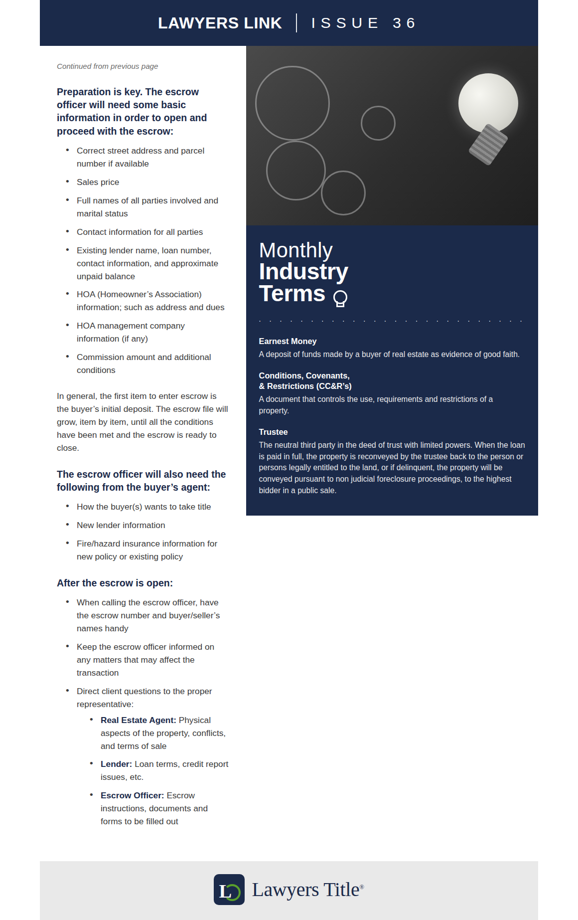Lawyers Link
Issue 36
Continued from previous page
Preparation is key. The escrow officer will need some basic information in order to open and proceed with the escrow:
Correct street address and parcel number if available
Sales price
Full names of all parties involved and marital status
Contact information for all parties
Existing lender name, loan number, contact information, and approximate unpaid balance
HOA (Homeowner’s Association) information; such as address and dues
HOA management company information (if any)
Commission amount and additional conditions
In general, the first item to enter escrow is the buyer’s initial deposit. The escrow file will grow, item by item, until all the conditions have been met and the escrow is ready to close.
The escrow officer will also need the following from the buyer’s agent:
How the buyer(s) wants to take title
New lender information
Fire/hazard insurance information for new policy or existing policy
After the escrow is open:
When calling the escrow officer, have the escrow number and buyer/seller’s names handy
Keep the escrow officer informed on any matters that may affect the transaction
Direct client questions to the proper representative:
Real Estate Agent: Physical aspects of the property, conflicts, and terms of sale
Lender: Loan terms, credit report issues, etc.
Escrow Officer: Escrow instructions, documents and forms to be filled out
Monthly Industry Terms
. . . . . . . . . . . . . . . . . . . . . . . . . .
Earnest Money
A deposit of funds made by a buyer of real estate as evidence of good faith.
Conditions, Covenants,
& Restrictions (CC&R’s)
A document that controls the use, requirements and restrictions of a property.
Trustee
The neutral third party in the deed of trust with limited powers. When the loan is paid in full, the property is reconveyed by the trustee back to the person or persons legally entitled to the land, or if delinquent, the property will be conveyed pursuant to non judicial foreclosure proceedings, to the highest bidder in a public sale.
Lawyers Title®